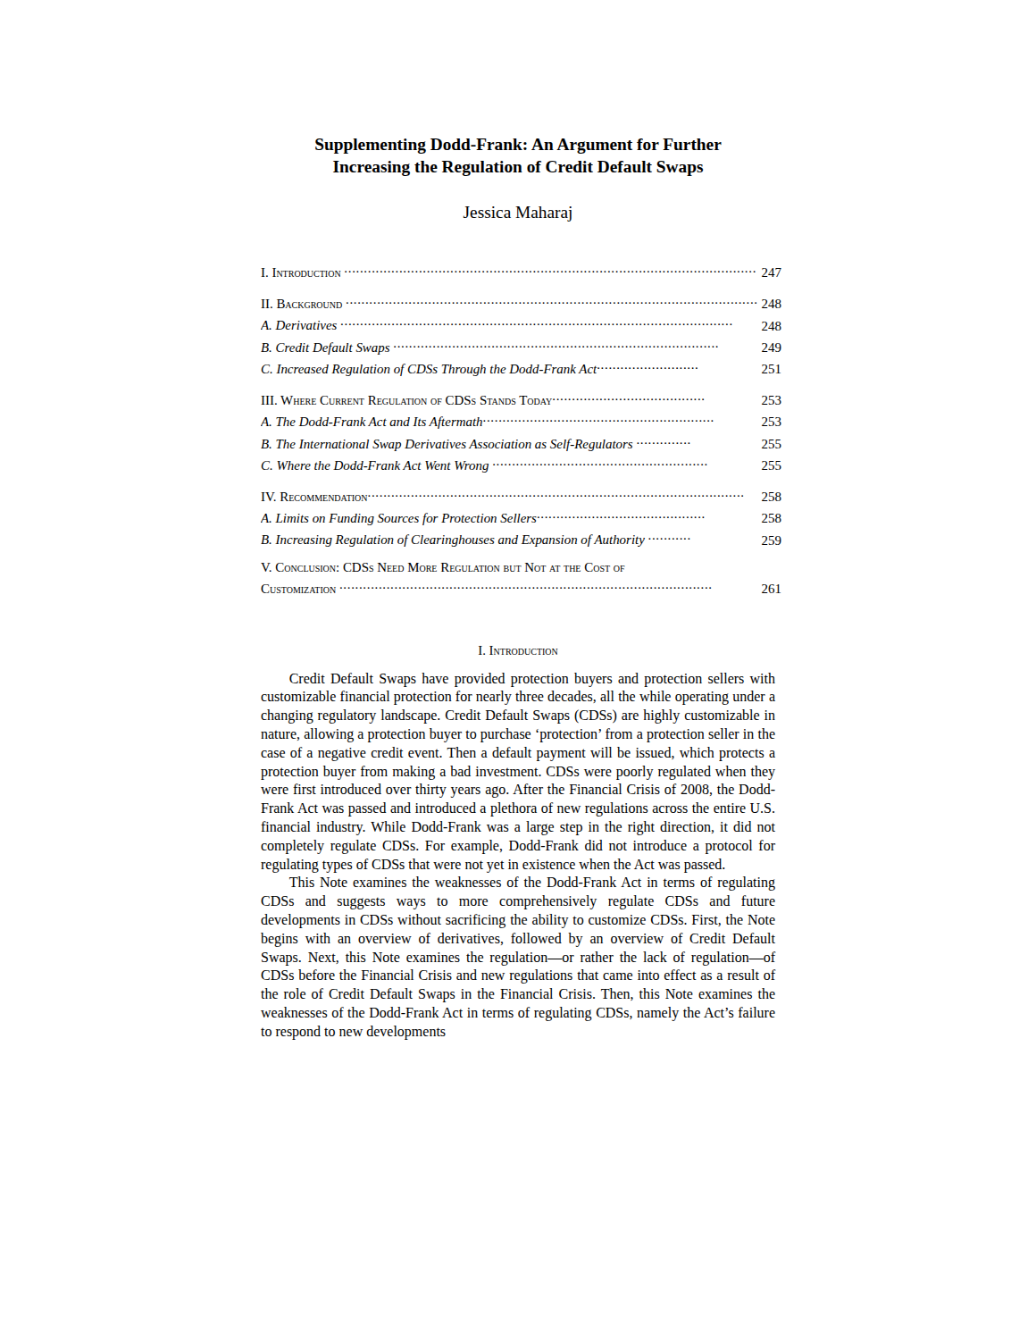Supplementing Dodd-Frank: An Argument for Further
Increasing the Regulation of Credit Default Swaps
Jessica Maharaj
| I. Introduction ......................................................................................................... | 247 |
| II. Background ......................................................................................................... | 248 |
| A. Derivatives .................................................................................................... | 248 |
| B. Credit Default Swaps ................................................................................... | 249 |
| C. Increased Regulation of CDSs Through the Dodd-Frank Act .......................... | 251 |
| III. Where Current Regulation of CDSs Stands Today ....................................... | 253 |
| A. The Dodd-Frank Act and Its Aftermath ........................................................... | 253 |
| B. The International Swap Derivatives Association as Self-Regulators .............. | 255 |
| C. Where the Dodd-Frank Act Went Wrong ....................................................... | 255 |
| IV. Recommendation ................................................................................................ | 258 |
| A. Limits on Funding Sources for Protection Sellers ........................................... | 258 |
| B. Increasing Regulation of Clearinghouses and Expansion of Authority ........... | 259 |
| V. Conclusion: CDSs Need More Regulation but Not at the Cost of | |
| Customization ............................................................................................... | 261 |
I. Introduction
Credit Default Swaps have provided protection buyers and protection sellers with customizable financial protection for nearly three decades, all the while operating under a changing regulatory landscape. Credit Default Swaps (CDSs) are highly customizable in nature, allowing a protection buyer to purchase ‘protection’ from a protection seller in the case of a negative credit event. Then a default payment will be issued, which protects a protection buyer from making a bad investment. CDSs were poorly regulated when they were first introduced over thirty years ago. After the Financial Crisis of 2008, the Dodd-Frank Act was passed and introduced a plethora of new regulations across the entire U.S. financial industry. While Dodd-Frank was a large step in the right direction, it did not completely regulate CDSs. For example, Dodd-Frank did not introduce a protocol for regulating types of CDSs that were not yet in existence when the Act was passed.
This Note examines the weaknesses of the Dodd-Frank Act in terms of regulating CDSs and suggests ways to more comprehensively regulate CDSs and future developments in CDSs without sacrificing the ability to customize CDSs. First, the Note begins with an overview of derivatives, followed by an overview of Credit Default Swaps. Next, this Note examines the regulation—or rather the lack of regulation—of CDSs before the Financial Crisis and new regulations that came into effect as a result of the role of Credit Default Swaps in the Financial Crisis. Then, this Note examines the weaknesses of the Dodd-Frank Act in terms of regulating CDSs, namely the Act’s failure to respond to new developments